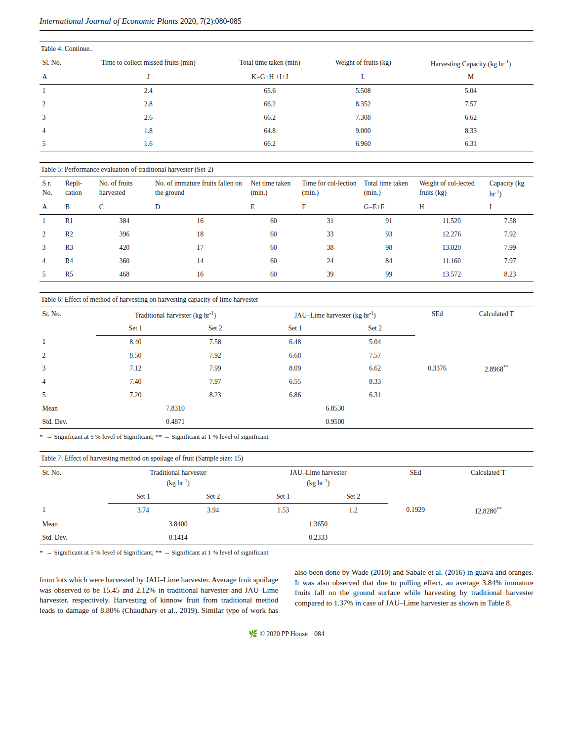International Journal of Economic Plants 2020, 7(2):080-085
Table 4: Continue..
| Sl. No. | Time to collect missed fruits (min) | Total time taken (min) | Weight of fruits (kg) | Harvesting Capacity (kg hr -1 ) |
| --- | --- | --- | --- | --- |
| A | J | K=G+H +I+J | L | M |
| 1 | 2.4 | 65.6 | 5.508 | 5.04 |
| 2 | 2.8 | 66.2 | 8.352 | 7.57 |
| 3 | 2.6 | 66.2 | 7.308 | 6.62 |
| 4 | 1.8 | 64.8 | 9.000 | 8.33 |
| 5 | 1.6 | 66.2 | 6.960 | 6.31 |
Table 5: Performance evaluation of traditional harvester (Set-2)
| S r. No. | Repli-cation | No. of fruits harvested | No. of immature fruits fallen on the ground | Net time taken (min.) | Time for col-lection (min.) | Total time taken (min.) | Weight of col-lected fruits (kg) | Capacity (kg hr -1 ) |
| --- | --- | --- | --- | --- | --- | --- | --- | --- |
| A | B | C | D | E | F | G=E+F | H | I |
| 1 | R1 | 384 | 16 | 60 | 31 | 91 | 11.520 | 7.58 |
| 2 | R2 | 396 | 18 | 60 | 33 | 93 | 12.276 | 7.92 |
| 3 | R3 | 420 | 17 | 60 | 38 | 98 | 13.020 | 7.99 |
| 4 | R4 | 360 | 14 | 60 | 24 | 84 | 11.160 | 7.97 |
| 5 | R5 | 468 | 16 | 60 | 39 | 99 | 13.572 | 8.23 |
Table 6: Effect of method of harvesting on harvesting capacity of lime harvester
| Sr. No. | Traditional harvester (kg hr -1 ) | JAU–Lime harvester (kg hr -1 ) | SEd | Calculated T |
| --- | --- | --- | --- | --- |
| Set 1 | Set 2 | Set 1 | Set 2 |
| 1 | 8.40 | 7.58 | 6.48 | 5.04 | 0.3376 | 2.8968 ** |
| 2 | 8.50 | 7.92 | 6.68 | 7.57 |
| 3 | 7.12 | 7.99 | 8.09 | 6.62 |
| 4 | 7.40 | 7.97 | 6.55 | 8.33 |
| 5 | 7.20 | 8.23 | 6.86 | 6.31 |
| Mean | 7.8310 | 6.8530 | | |
| Std. Dev. | 0.4871 | 0.9500 | | |
* → Significant at 5 % level of Significant; ** → Significant at 1 % level of significant
Table 7: Effect of harvesting method on spoilage of fruit (Sample size: 15)
| Sr. No. | Traditional harvester (kg hr -1 ) | JAU–Lime harvester (kg hr -1 ) | SEd | Calculated T |
| --- | --- | --- | --- | --- |
| Set 1 | Set 2 | Set 1 | Set 2 |
| 1 | 3.74 | 3.94 | 1.53 | 1.2 | 0.1929 | 12.8280 ** |
| Mean | 3.8400 | 1.3650 | | |
| Std. Dev. | 0.1414 | 0.2333 | | |
* → Significant at 5 % level of Significant; ** → Significant at 1 % level of significant
from lots which were harvested by JAU–Lime harvester. Average fruit spoilage was observed to be 15.45 and 2.12% in traditional harvester and JAU–Lime harvester, respectively. Harvesting of kinnow fruit from traditional method leads to damage of 8.80% (Chaudhary et al., 2019). Similar type of work has also been done by Wade (2010) and Sabale et al. (2016) in guava and oranges. It was also observed that due to pulling effect, an average 3.84% immature fruits fall on the ground surface while harvesting by traditional harvester compared to 1.37% in case of JAU–Lime harvester as shown in Table 8.
🌿 © 2020 PP House 084